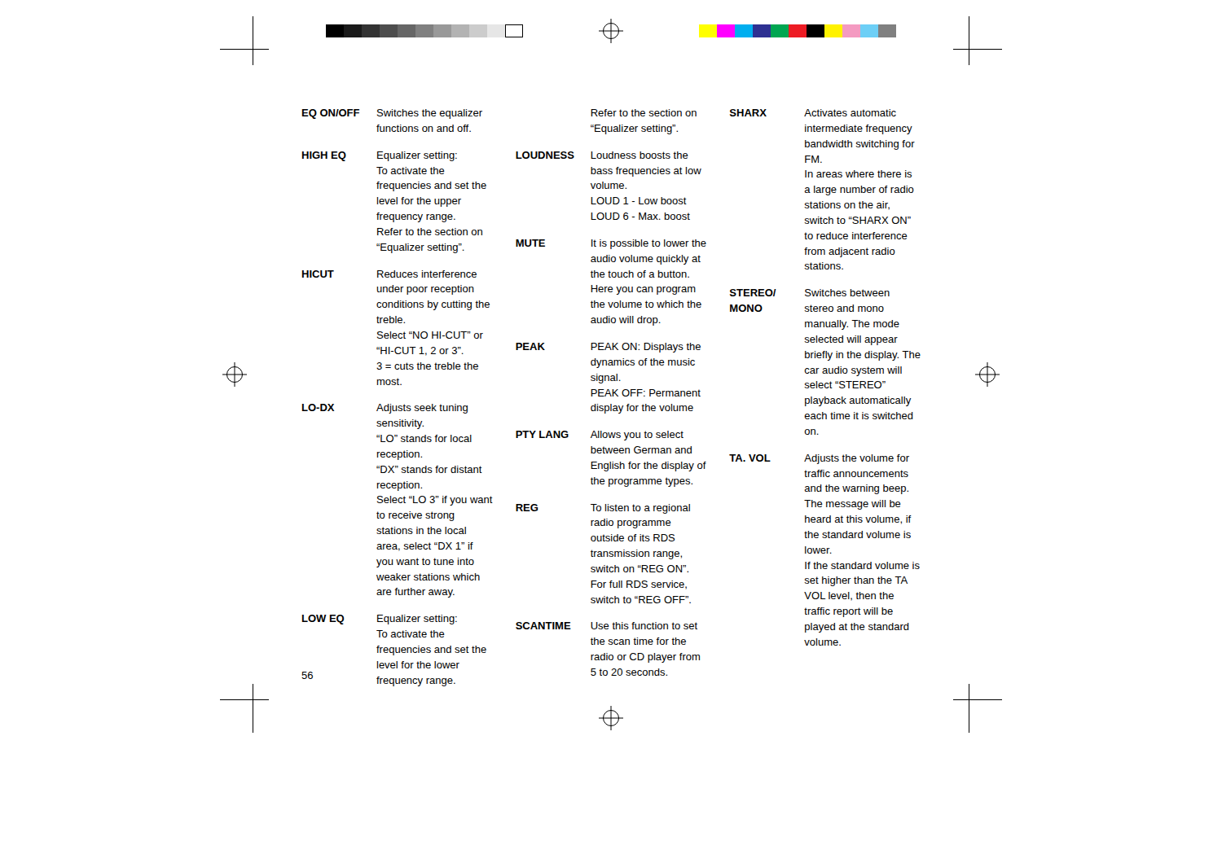EQ ON/OFF
Switches the equalizer functions on and off.
HIGH EQ
Equalizer setting:
To activate the frequencies and set the level for the upper frequency range.
Refer to the section on “Equalizer setting”.
HICUT
Reduces interference under poor reception conditions by cutting the treble.
Select “NO HI-CUT” or “HI-CUT 1, 2 or 3”.
3 = cuts the treble the most.
LO-DX
Adjusts seek tuning sensitivity.
“LO” stands for local reception.
“DX” stands for distant reception.
Select “LO 3” if you want to receive strong stations in the local area, select “DX 1” if you want to tune into weaker stations which are further away.
LOW EQ
Equalizer setting:
To activate the frequencies and set the level for the lower frequency range.
Refer to the section on “Equalizer setting”.
LOUDNESS
Loudness boosts the bass frequencies at low volume.
LOUD 1 - Low boost
LOUD 6 - Max. boost
MUTE
It is possible to lower the audio volume quickly at the touch of a button. Here you can program the volume to which the audio will drop.
PEAK
PEAK ON: Displays the dynamics of the music signal.
PEAK OFF: Permanent display for the volume
PTY LANG
Allows you to select between German and English for the display of the programme types.
REG
To listen to a regional radio programme outside of its RDS transmission range, switch on “REG ON”.
For full RDS service, switch to “REG OFF”.
SCANTIME
Use this function to set the scan time for the radio or CD player from 5 to 20 seconds.
SHARX
Activates automatic intermediate frequency bandwidth switching for FM.
In areas where there is a large number of radio stations on the air, switch to “SHARX ON” to reduce interference from adjacent radio stations.
STEREO/
MONO
Switches between stereo and mono manually. The mode selected will appear briefly in the display. The car audio system will select “STEREO” playback automatically each time it is switched on.
TA. VOL
Adjusts the volume for traffic announcements and the warning beep.
The message will be heard at this volume, if the standard volume is lower.
If the standard volume is set higher than the TA VOL level, then the traffic report will be played at the standard volume.
56